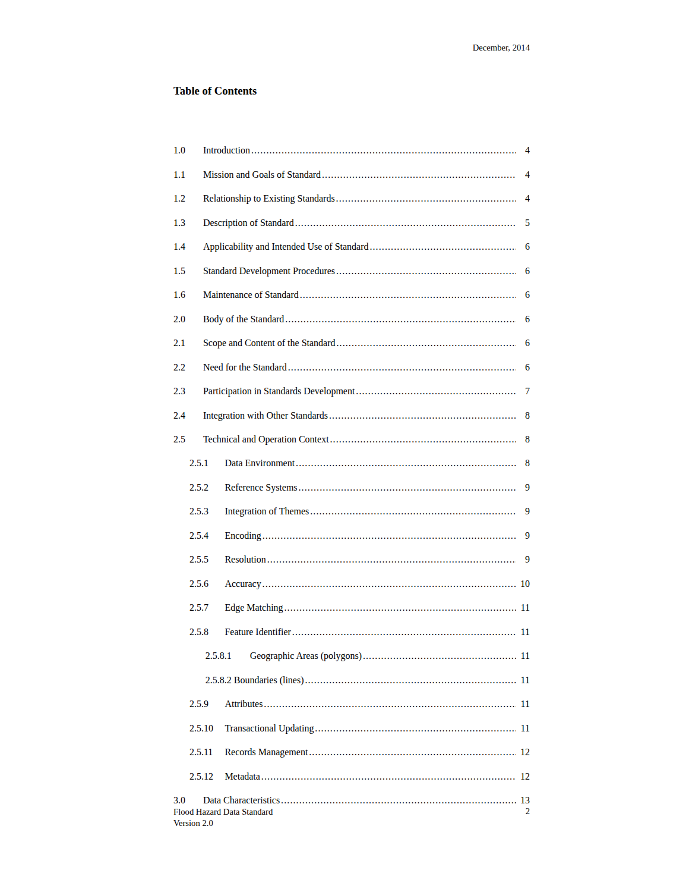December, 2014
Table of Contents
1.0 Introduction .......................................................................................................................... 4
1.1 Mission and Goals of Standard ......................................................................................... 4
1.2 Relationship to Existing Standards .................................................................................... 4
1.3 Description of Standard ................................................................................................... 5
1.4 Applicability and Intended Use of Standard ....................................................................... 6
1.5 Standard Development Procedures .................................................................................... 6
1.6 Maintenance of Standard ................................................................................................. 6
2.0 Body of the Standard ....................................................................................................... 6
2.1 Scope and Content of the Standard .................................................................................... 6
2.2 Need for the Standard ..................................................................................................... 6
2.3 Participation in Standards Development .......................................................................... 7
2.4 Integration with Other Standards ....................................................................................... 8
2.5 Technical and Operation Context ...................................................................................... 8
2.5.1 Data Environment ..................................................................................................... 8
2.5.2 Reference Systems ..................................................................................................... 9
2.5.3 Integration of Themes ................................................................................................ 9
2.5.4 Encoding ................................................................................................................. 9
2.5.5 Resolution ............................................................................................................... 9
2.5.6 Accuracy ............................................................................................................... 10
2.5.7 Edge Matching ..................................................................................................... 11
2.5.8 Feature Identifier ................................................................................................... 11
2.5.8.1 Geographic Areas (polygons) ............................................................................. 11
2.5.8.2 Boundaries (lines) .................................................................................................. 11
2.5.9 Attributes ............................................................................................................... 11
2.5.10 Transactional Updating ............................................................................................ 11
2.5.11 Records Management ............................................................................................... 12
2.5.12 Metadata ................................................................................................................ 12
3.0 Data Characteristics ..................................................................................................... 13
Flood Hazard Data Standard
Version 2.0
2